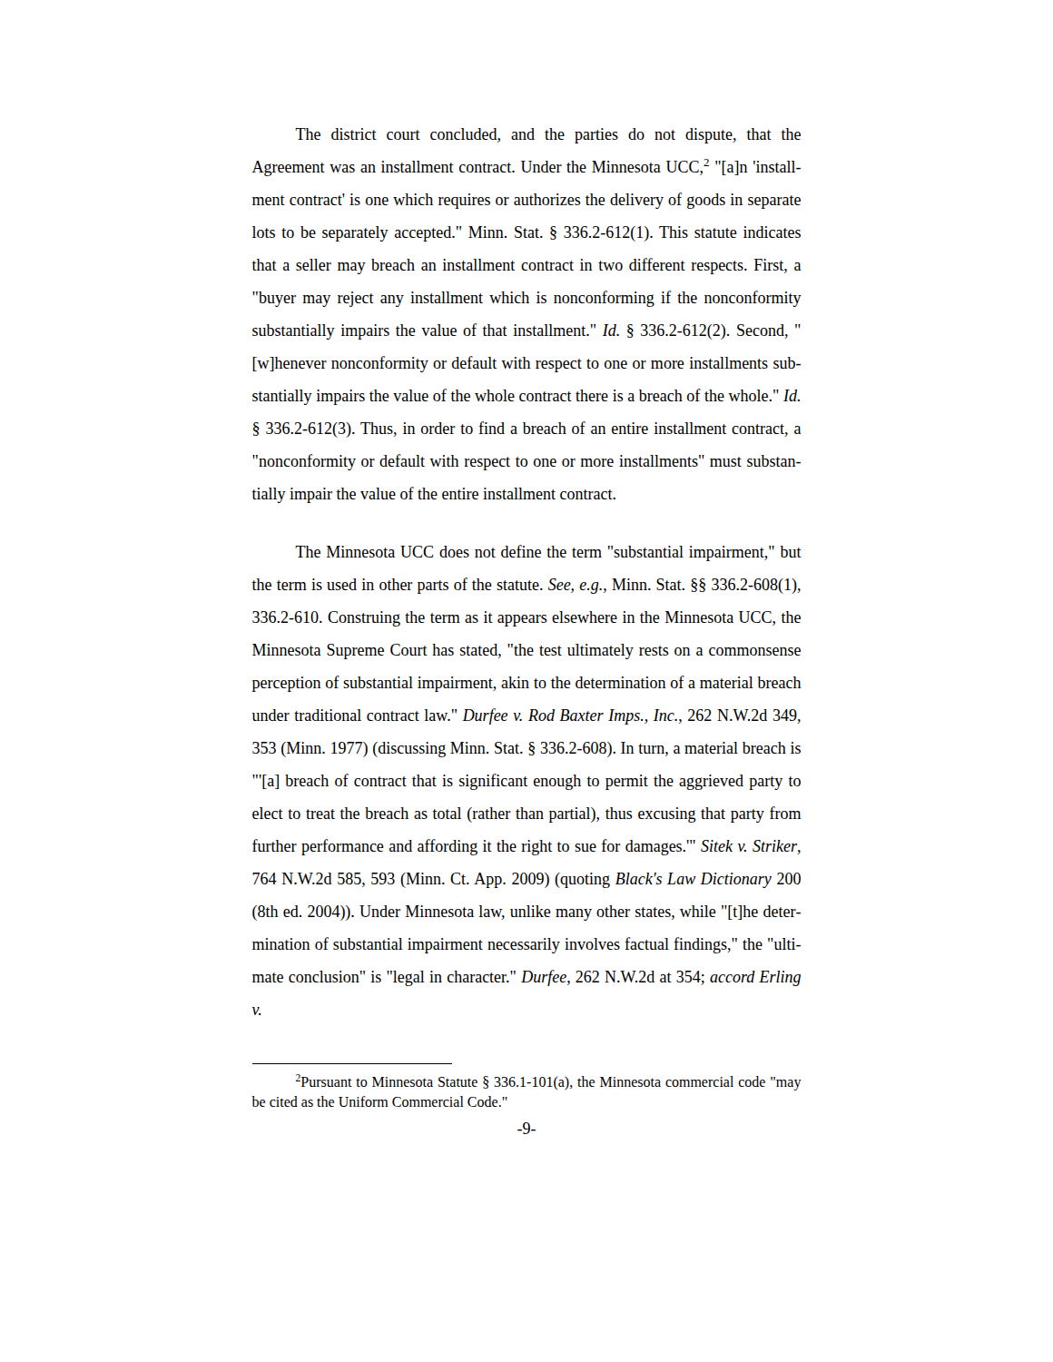The district court concluded, and the parties do not dispute, that the Agreement was an installment contract. Under the Minnesota UCC,2 "[a]n 'installment contract' is one which requires or authorizes the delivery of goods in separate lots to be separately accepted." Minn. Stat. § 336.2-612(1). This statute indicates that a seller may breach an installment contract in two different respects. First, a "buyer may reject any installment which is nonconforming if the nonconformity substantially impairs the value of that installment." Id. § 336.2-612(2). Second, "[w]henever nonconformity or default with respect to one or more installments substantially impairs the value of the whole contract there is a breach of the whole." Id. § 336.2-612(3). Thus, in order to find a breach of an entire installment contract, a "nonconformity or default with respect to one or more installments" must substantially impair the value of the entire installment contract.
The Minnesota UCC does not define the term "substantial impairment," but the term is used in other parts of the statute. See, e.g., Minn. Stat. §§ 336.2-608(1), 336.2-610. Construing the term as it appears elsewhere in the Minnesota UCC, the Minnesota Supreme Court has stated, "the test ultimately rests on a commonsense perception of substantial impairment, akin to the determination of a material breach under traditional contract law." Durfee v. Rod Baxter Imps., Inc., 262 N.W.2d 349, 353 (Minn. 1977) (discussing Minn. Stat. § 336.2-608). In turn, a material breach is "'[a] breach of contract that is significant enough to permit the aggrieved party to elect to treat the breach as total (rather than partial), thus excusing that party from further performance and affording it the right to sue for damages.'" Sitek v. Striker, 764 N.W.2d 585, 593 (Minn. Ct. App. 2009) (quoting Black's Law Dictionary 200 (8th ed. 2004)). Under Minnesota law, unlike many other states, while "[t]he determination of substantial impairment necessarily involves factual findings," the "ultimate conclusion" is "legal in character." Durfee, 262 N.W.2d at 354; accord Erling v.
2Pursuant to Minnesota Statute § 336.1-101(a), the Minnesota commercial code "may be cited as the Uniform Commercial Code."
-9-